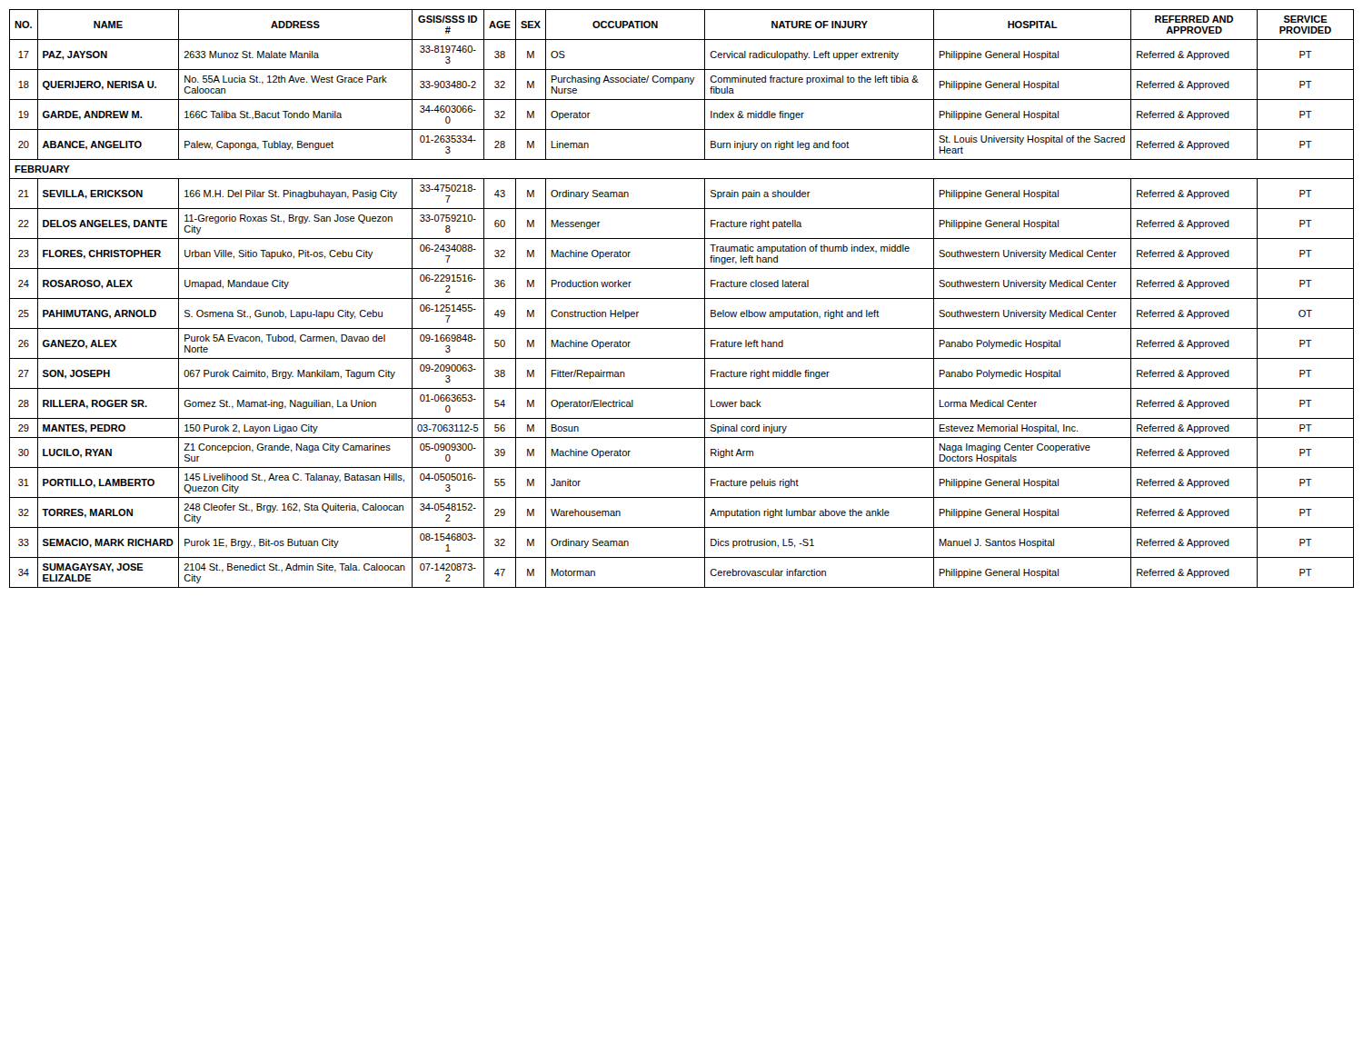| NO. | NAME | ADDRESS | GSIS/SSS ID # | AGE | SEX | OCCUPATION | NATURE OF INJURY | HOSPITAL | REFERRED AND APPROVED | SERVICE PROVIDED |
| --- | --- | --- | --- | --- | --- | --- | --- | --- | --- | --- |
| 17 | PAZ, JAYSON | 2633 Munoz St. Malate Manila | 33-8197460-3 | 38 | M | OS | Cervical radiculopathy. Left upper extrenity | Philippine General Hospital | Referred & Approved | PT |
| 18 | QUERIJERO, NERISA U. | No. 55A Lucia St., 12th Ave. West Grace Park Caloocan | 33-903480-2 | 32 | M | Purchasing Associate/ Company Nurse | Comminuted fracture proximal to the left tibia & fibula | Philippine General Hospital | Referred & Approved | PT |
| 19 | GARDE, ANDREW M. | 166C Taliba St.,Bacut Tondo Manila | 34-4603066-0 | 32 | M | Operator | Index & middle finger | Philippine General Hospital | Referred & Approved | PT |
| 20 | ABANCE, ANGELITO | Palew, Caponga, Tublay, Benguet | 01-2635334-3 | 28 | M | Lineman | Burn injury on right leg and foot | St. Louis University Hospital of the Sacred Heart | Referred & Approved | PT |
| FEBRUARY |
| 21 | SEVILLA, ERICKSON | 166 M.H. Del Pilar St. Pinagbuhayan, Pasig City | 33-4750218-7 | 43 | M | Ordinary Seaman | Sprain pain a shoulder | Philippine General Hospital | Referred & Approved | PT |
| 22 | DELOS ANGELES, DANTE | 11-Gregorio Roxas St., Brgy. San Jose Quezon City | 33-0759210-8 | 60 | M | Messenger | Fracture right patella | Philippine General Hospital | Referred & Approved | PT |
| 23 | FLORES, CHRISTOPHER | Urban Ville, Sitio Tapuko, Pit-os, Cebu City | 06-2434088-7 | 32 | M | Machine Operator | Traumatic amputation of thumb index, middle finger, left hand | Southwestern University Medical Center | Referred & Approved | PT |
| 24 | ROSAROSO, ALEX | Umapad, Mandaue City | 06-2291516-2 | 36 | M | Production worker | Fracture closed lateral | Southwestern University Medical Center | Referred & Approved | PT |
| 25 | PAHIMUTANG, ARNOLD | S. Osmena St., Gunob, Lapu-lapu City, Cebu | 06-1251455-7 | 49 | M | Construction Helper | Below elbow amputation, right and left | Southwestern University Medical Center | Referred & Approved | OT |
| 26 | GANEZO, ALEX | Purok 5A Evacon, Tubod, Carmen, Davao del Norte | 09-1669848-3 | 50 | M | Machine Operator | Frature left hand | Panabo Polymedic Hospital | Referred & Approved | PT |
| 27 | SON, JOSEPH | 067 Purok Caimito, Brgy. Mankilam, Tagum City | 09-2090063-3 | 38 | M | Fitter/Repairman | Fracture right middle finger | Panabo Polymedic Hospital | Referred & Approved | PT |
| 28 | RILLERA, ROGER SR. | Gomez St., Mamat-ing, Naguilian, La Union | 01-0663653-0 | 54 | M | Operator/Electrical | Lower back | Lorma Medical Center | Referred & Approved | PT |
| 29 | MANTES, PEDRO | 150 Purok 2, Layon Ligao City | 03-7063112-5 | 56 | M | Bosun | Spinal cord injury | Estevez Memorial Hospital, Inc. | Referred & Approved | PT |
| 30 | LUCILO, RYAN | Z1 Concepcion, Grande, Naga City Camarines Sur | 05-0909300-0 | 39 | M | Machine Operator | Right Arm | Naga Imaging Center Cooperative Doctors Hospitals | Referred & Approved | PT |
| 31 | PORTILLO, LAMBERTO | 145 Livelihood St., Area C. Talanay, Batasan Hills, Quezon City | 04-0505016-3 | 55 | M | Janitor | Fracture peluis right | Philippine General Hospital | Referred & Approved | PT |
| 32 | TORRES, MARLON | 248 Cleofer St., Brgy. 162, Sta Quiteria, Caloocan City | 34-0548152-2 | 29 | M | Warehouseman | Amputation right lumbar above the ankle | Philippine General Hospital | Referred & Approved | PT |
| 33 | SEMACIO, MARK RICHARD | Purok 1E, Brgy., Bit-os Butuan City | 08-1546803-1 | 32 | M | Ordinary Seaman | Dics protrusion, L5, -S1 | Manuel J. Santos Hospital | Referred & Approved | PT |
| 34 | SUMAGAYSAY, JOSE ELIZALDE | 2104 St., Benedict St., Admin Site, Tala. Caloocan City | 07-1420873-2 | 47 | M | Motorman | Cerebrovascular infarction | Philippine General Hospital | Referred & Approved | PT |